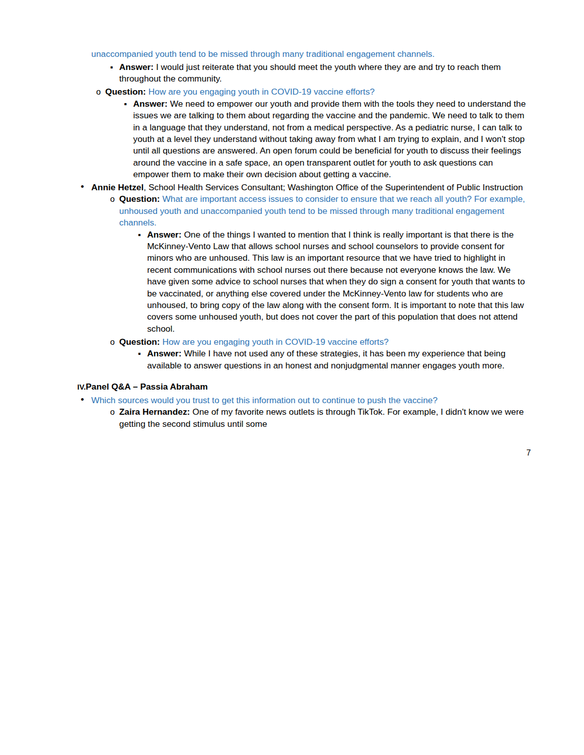unaccompanied youth tend to be missed through many traditional engagement channels.
Answer: I would just reiterate that you should meet the youth where they are and try to reach them throughout the community.
Question: How are you engaging youth in COVID-19 vaccine efforts?
Answer: We need to empower our youth and provide them with the tools they need to understand the issues we are talking to them about regarding the vaccine and the pandemic. We need to talk to them in a language that they understand, not from a medical perspective. As a pediatric nurse, I can talk to youth at a level they understand without taking away from what I am trying to explain, and I won't stop until all questions are answered. An open forum could be beneficial for youth to discuss their feelings around the vaccine in a safe space, an open transparent outlet for youth to ask questions can empower them to make their own decision about getting a vaccine.
Annie Hetzel, School Health Services Consultant; Washington Office of the Superintendent of Public Instruction
Question: What are important access issues to consider to ensure that we reach all youth? For example, unhoused youth and unaccompanied youth tend to be missed through many traditional engagement channels.
Answer: One of the things I wanted to mention that I think is really important is that there is the McKinney-Vento Law that allows school nurses and school counselors to provide consent for minors who are unhoused. This law is an important resource that we have tried to highlight in recent communications with school nurses out there because not everyone knows the law. We have given some advice to school nurses that when they do sign a consent for youth that wants to be vaccinated, or anything else covered under the McKinney-Vento law for students who are unhoused, to bring copy of the law along with the consent form. It is important to note that this law covers some unhoused youth, but does not cover the part of this population that does not attend school.
Question: How are you engaging youth in COVID-19 vaccine efforts?
Answer: While I have not used any of these strategies, it has been my experience that being available to answer questions in an honest and nonjudgmental manner engages youth more.
IV. Panel Q&A – Passia Abraham
Which sources would you trust to get this information out to continue to push the vaccine?
Zaira Hernandez: One of my favorite news outlets is through TikTok. For example, I didn't know we were getting the second stimulus until some
7